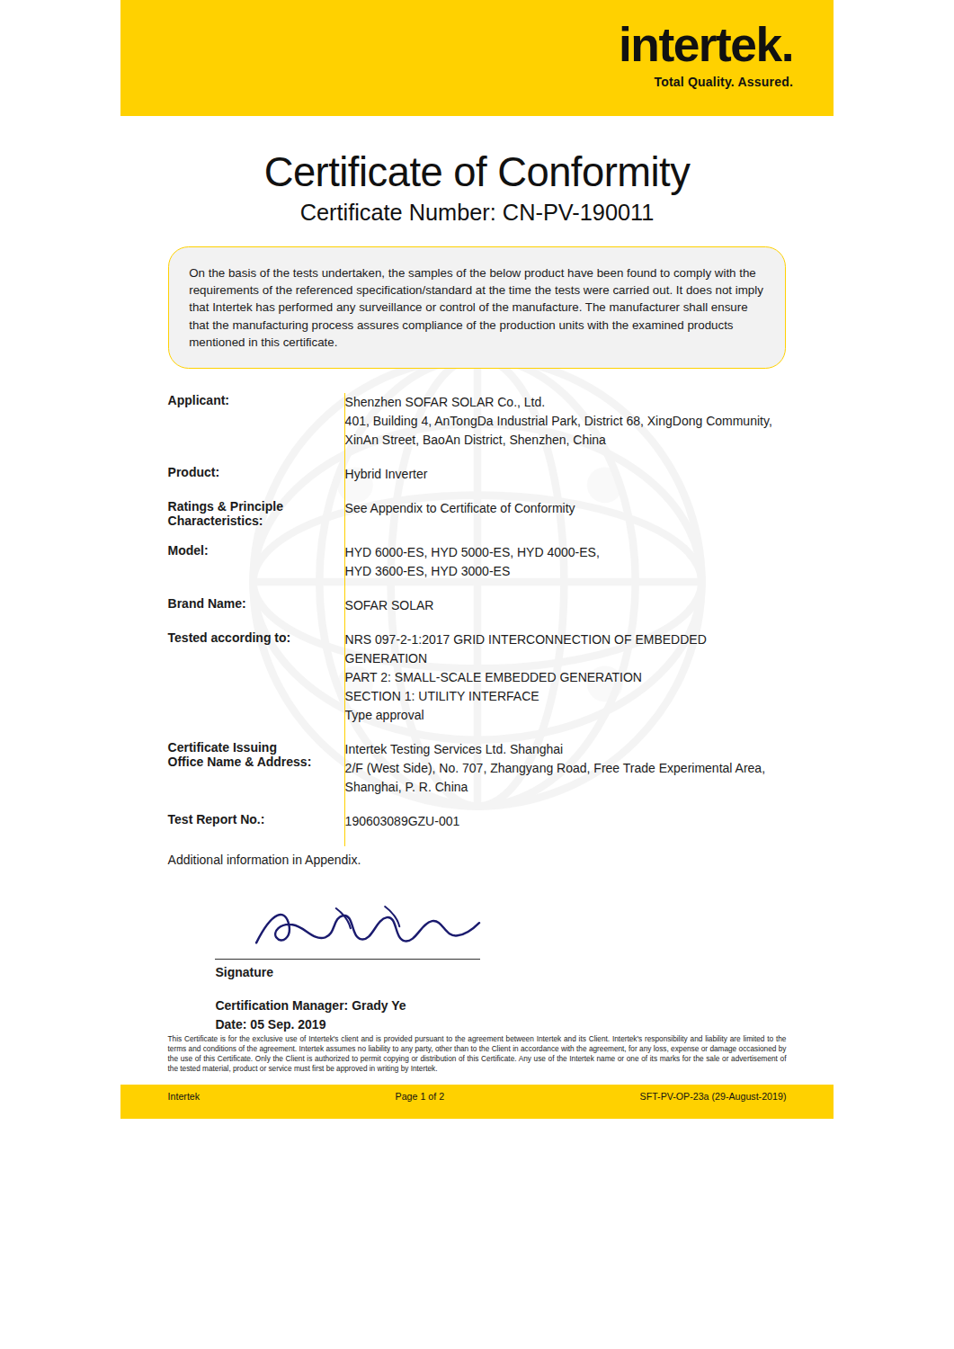intertek.
Total Quality. Assured.
Certificate of Conformity
Certificate Number: CN-PV-190011
On the basis of the tests undertaken, the samples of the below product have been found to comply with the requirements of the referenced specification/standard at the time the tests were carried out. It does not imply that Intertek has performed any surveillance or control of the manufacture. The manufacturer shall ensure that the manufacturing process assures compliance of the production units with the examined products mentioned in this certificate.
| Applicant: | Shenzhen SOFAR SOLAR Co., Ltd. 401, Building 4, AnTongDa Industrial Park, District 68, XingDong Community, XinAn Street, BaoAn District, Shenzhen, China |
| Product: | Hybrid Inverter |
| Ratings & Principle Characteristics: | See Appendix to Certificate of Conformity |
| Model: | HYD 6000-ES, HYD 5000-ES, HYD 4000-ES, HYD 3600-ES, HYD 3000-ES |
| Brand Name: | SOFAR SOLAR |
| Tested according to: | NRS 097-2-1:2017 GRID INTERCONNECTION OF EMBEDDED GENERATION PART 2: SMALL-SCALE EMBEDDED GENERATION SECTION 1: UTILITY INTERFACE Type approval |
| Certificate Issuing Office Name & Address: | Intertek Testing Services Ltd. Shanghai 2/F (West Side), No. 707, Zhangyang Road, Free Trade Experimental Area, Shanghai, P. R. China |
| Test Report No.: | 190603089GZU-001 |
Additional information in Appendix.
Signature
Certification Manager: Grady Ye
Date: 05 Sep. 2019
This Certificate is for the exclusive use of Intertek's client and is provided pursuant to the agreement between Intertek and its Client. Intertek's responsibility and liability are limited to the terms and conditions of the agreement. Intertek assumes no liability to any party, other than to the Client in accordance with the agreement, for any loss, expense or damage occasioned by the use of this Certificate. Only the Client is authorized to permit copying or distribution of this Certificate. Any use of the Intertek name or one of its marks for the sale or advertisement of the tested material, product or service must first be approved in writing by Intertek.
Intertek
Page 1 of 2
SFT-PV-OP-23a (29-August-2019)